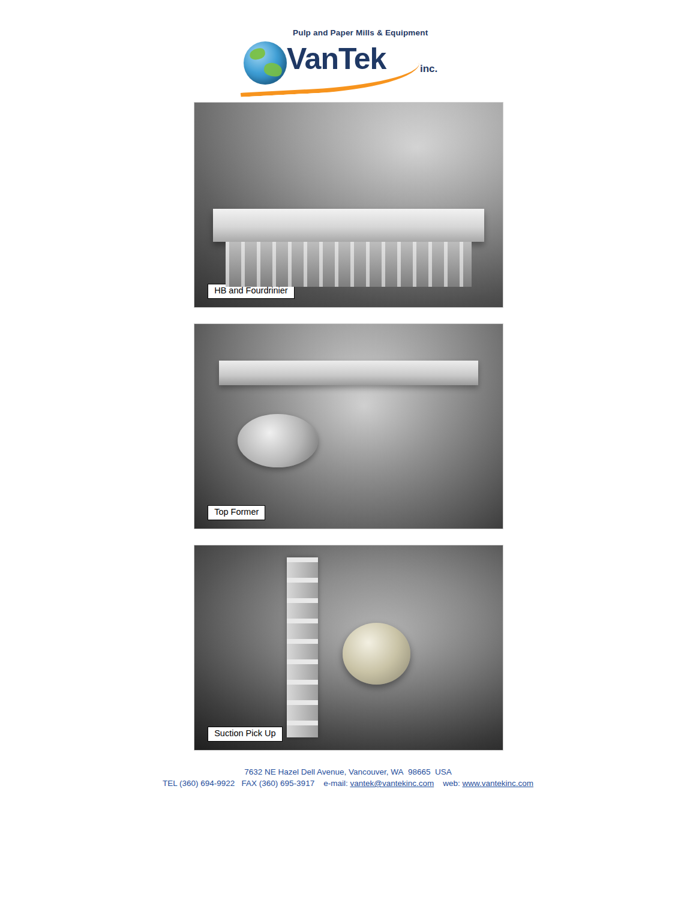Pulp and Paper Mills & Equipment Van Tek inc.
HB and Fourdrinier
Top Former
Suction Pick Up
7632 NE Hazel Dell Avenue, Vancouver, WA 98665 USA
TEL (360) 694-9922 FAX (360) 695-3917 e-mail: vantek@vantekinc.com web: www.vantekinc.com